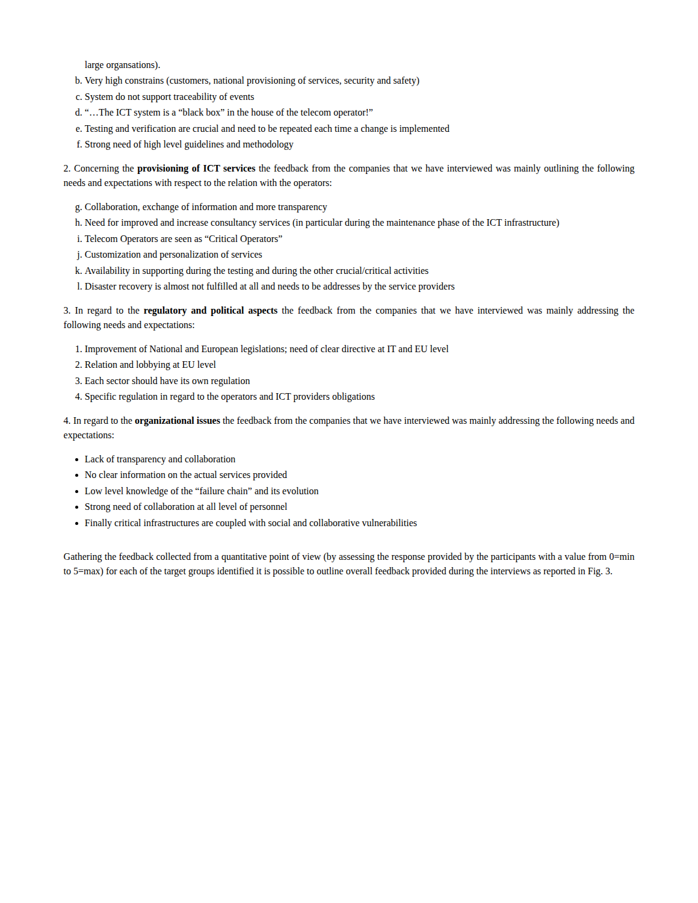large organsations).
Very high constrains (customers, national provisioning of services, security and safety)
System do not support traceability of events
“…The ICT system is a “black box” in the house of the telecom operator!”
Testing and verification are crucial and need to be repeated each time a change is implemented
Strong need of high level guidelines and methodology
2. Concerning the provisioning of ICT services the feedback from the companies that we have interviewed was mainly outlining the following needs and expectations with respect to the relation with the operators:
Collaboration, exchange of information and more transparency
Need for improved and increase consultancy services (in particular during the maintenance phase of the ICT infrastructure)
Telecom Operators are seen as “Critical Operators”
Customization and personalization of services
Availability in supporting during the testing and during the other crucial/critical activities
Disaster recovery is almost not fulfilled at all and needs to be addresses by the service providers
3. In regard to the regulatory and political aspects the feedback from the companies that we have interviewed was mainly addressing the following needs and expectations:
Improvement of National and European legislations; need of clear directive at IT and EU level
Relation and lobbying at EU level
Each sector should have its own regulation
Specific regulation in regard to the operators and ICT providers obligations
4. In regard to the organizational issues the feedback from the companies that we have interviewed was mainly addressing the following needs and expectations:
Lack of transparency and collaboration
No clear information on the actual services provided
Low level knowledge of the “failure chain” and its evolution
Strong need of collaboration at all level of personnel
Finally critical infrastructures are coupled with social and collaborative vulnerabilities
Gathering the feedback collected from a quantitative point of view (by assessing the response provided by the participants with a value from 0=min to 5=max) for each of the target groups identified it is possible to outline overall feedback provided during the interviews as reported in Fig. 3.